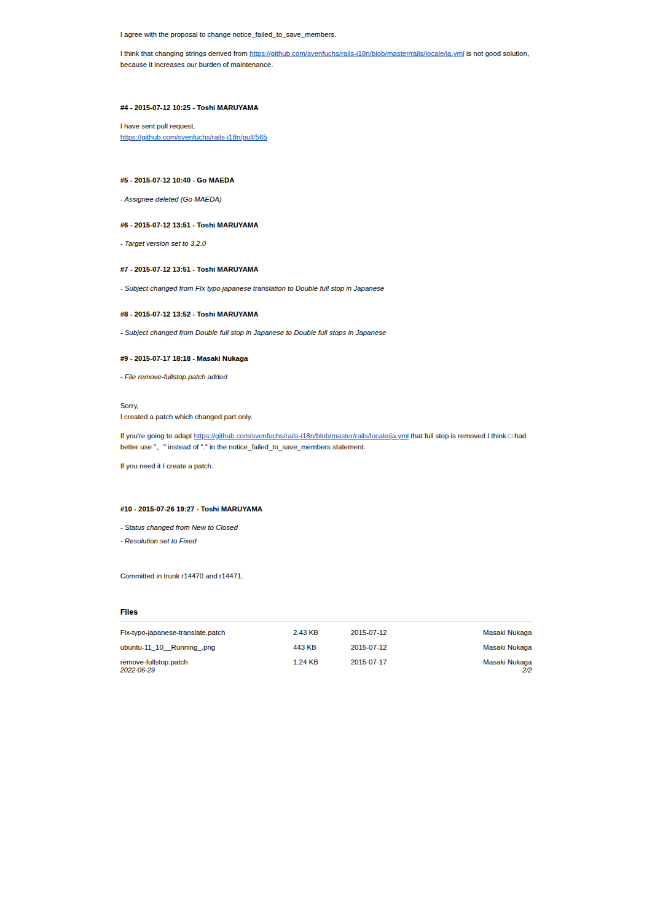I agree with the proposal to change notice_failed_to_save_members.
I think that changing strings derived from https://github.com/svenfuchs/rails-i18n/blob/master/rails/locale/ja.yml is not good solution, because it increases our burden of maintenance.
#4 - 2015-07-12 10:25 - Toshi MARUYAMA
I have sent pull request.
https://github.com/svenfuchs/rails-i18n/pull/565
#5 - 2015-07-12 10:40 - Go MAEDA
- Assignee deleted (Go MAEDA)
#6 - 2015-07-12 13:51 - Toshi MARUYAMA
- Target version set to 3.2.0
#7 - 2015-07-12 13:51 - Toshi MARUYAMA
- Subject changed from FIx typo japanese translation to Double full stop in Japanese
#8 - 2015-07-12 13:52 - Toshi MARUYAMA
- Subject changed from Double full stop in Japanese to Double full stops in Japanese
#9 - 2015-07-17 18:18 - Masaki Nukaga
- File remove-fullstop.patch added
Sorry,
I created a patch which changed part only.
If you're going to adapt https://github.com/svenfuchs/rails-i18n/blob/master/rails/locale/ja.yml that full stop is removed I think □ had better use "。" instead of "." in the notice_failed_to_save_members statement.
If you need it I create a patch.
#10 - 2015-07-26 19:27 - Toshi MARUYAMA
- Status changed from New to Closed
- Resolution set to Fixed
Committed in trunk r14470 and r14471.
Files
| Fix-typo-japanese-translate.patch | 2.43 KB | 2015-07-12 | Masaki Nukaga |
| ubuntu-11_10__Running_.png | 443 KB | 2015-07-12 | Masaki Nukaga |
| remove-fullstop.patch | 1.24 KB | 2015-07-17 | Masaki Nukaga |
2022-06-29 2/2